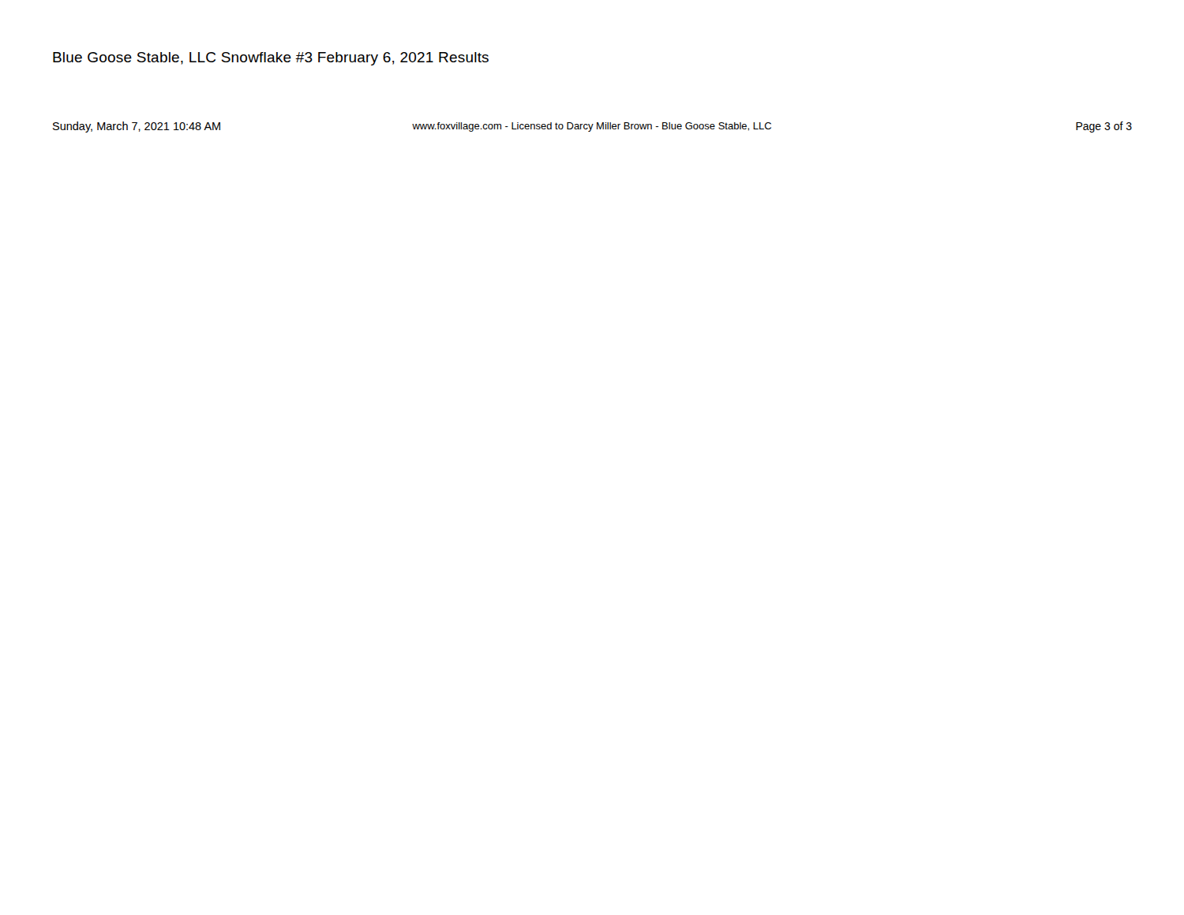Blue Goose Stable, LLC Snowflake #3 February 6, 2021 Results
Sunday, March 7, 2021 10:48 AM www.foxvillage.com - Licensed to Darcy Miller Brown - Blue Goose Stable, LLC Page 3 of 3